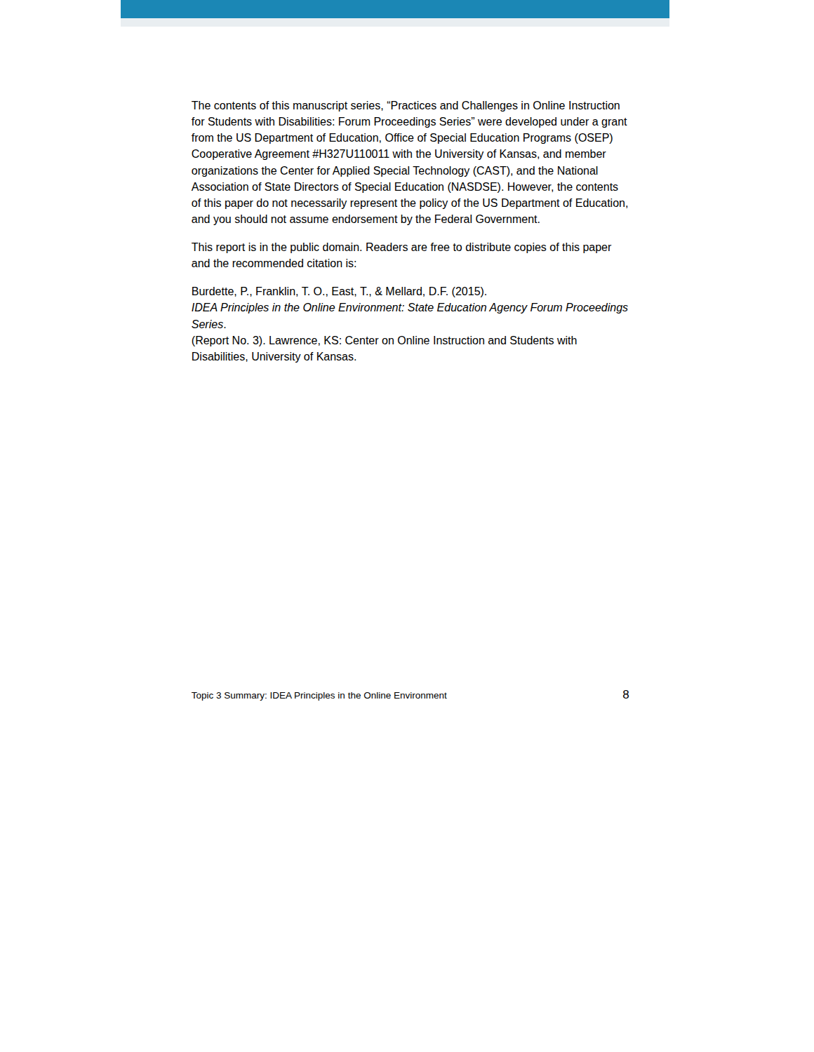The contents of this manuscript series, “Practices and Challenges in Online Instruction for Students with Disabilities: Forum Proceedings Series” were developed under a grant from the US Department of Education, Office of Special Education Programs (OSEP) Cooperative Agreement #H327U110011 with the University of Kansas, and member organizations the Center for Applied Special Technology (CAST), and the National Association of State Directors of Special Education (NASDSE). However, the contents of this paper do not necessarily represent the policy of the US Department of Education, and you should not assume endorsement by the Federal Government.
This report is in the public domain. Readers are free to distribute copies of this paper and the recommended citation is:
Burdette, P., Franklin, T. O., East, T., & Mellard, D.F. (2015).
IDEA Principles in the Online Environment: State Education Agency Forum Proceedings Series.
(Report No. 3). Lawrence, KS: Center on Online Instruction and Students with Disabilities, University of Kansas.
Topic 3 Summary: IDEA Principles in the Online Environment 8